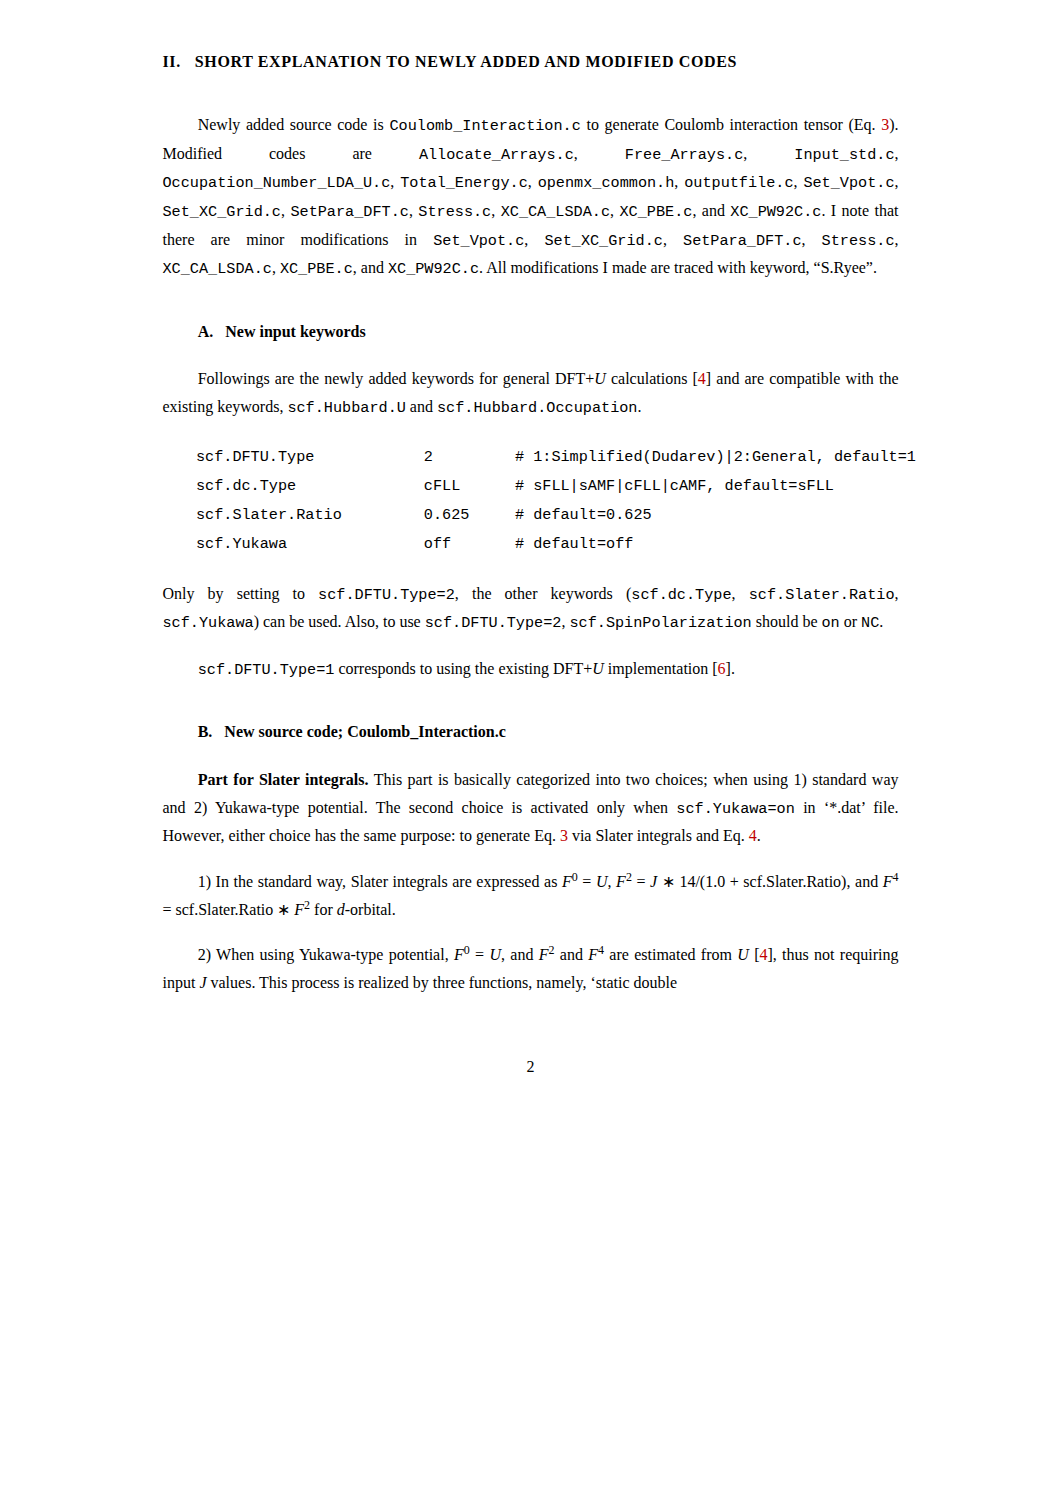II. SHORT EXPLANATION TO NEWLY ADDED AND MODIFIED CODES
Newly added source code is Coulomb_Interaction.c to generate Coulomb interaction tensor (Eq. 3). Modified codes are Allocate_Arrays.c, Free_Arrays.c, Input_std.c, Occupation_Number_LDA_U.c, Total_Energy.c, openmx_common.h, outputfile.c, Set_Vpot.c, Set_XC_Grid.c, SetPara_DFT.c, Stress.c, XC_CA_LSDA.c, XC_PBE.c, and XC_PW92C.c. I note that there are minor modifications in Set_Vpot.c, Set_XC_Grid.c, SetPara_DFT.c, Stress.c, XC_CA_LSDA.c, XC_PBE.c, and XC_PW92C.c. All modifications I made are traced with keyword, “S.Ryee”.
A. New input keywords
Followings are the newly added keywords for general DFT+U calculations [4] and are compatible with the existing keywords, scf.Hubbard.U and scf.Hubbard.Occupation.
scf.DFTU.Type            2         # 1:Simplified(Dudarev)|2:General, default=1
scf.dc.Type              cFLL      # sFLL|sAMF|cFLL|cAMF, default=sFLL
scf.Slater.Ratio         0.625     # default=0.625
scf.Yukawa               off       # default=off
Only by setting to scf.DFTU.Type=2, the other keywords (scf.dc.Type, scf.Slater.Ratio, scf.Yukawa) can be used. Also, to use scf.DFTU.Type=2, scf.SpinPolarization should be on or NC.
scf.DFTU.Type=1 corresponds to using the existing DFT+U implementation [6].
B. New source code; Coulomb_Interaction.c
Part for Slater integrals. This part is basically categorized into two choices; when using 1) standard way and 2) Yukawa-type potential. The second choice is activated only when scf.Yukawa=on in ‘*.dat’ file. However, either choice has the same purpose: to generate Eq. 3 via Slater integrals and Eq. 4.
1) In the standard way, Slater integrals are expressed as F0 = U, F2 = J ∗ 14/(1.0 + scf.Slater.Ratio), and F4 = scf.Slater.Ratio ∗ F2 for d-orbital.
2) When using Yukawa-type potential, F0 = U, and F2 and F4 are estimated from U [4], thus not requiring input J values. This process is realized by three functions, namely, ‘static double
2